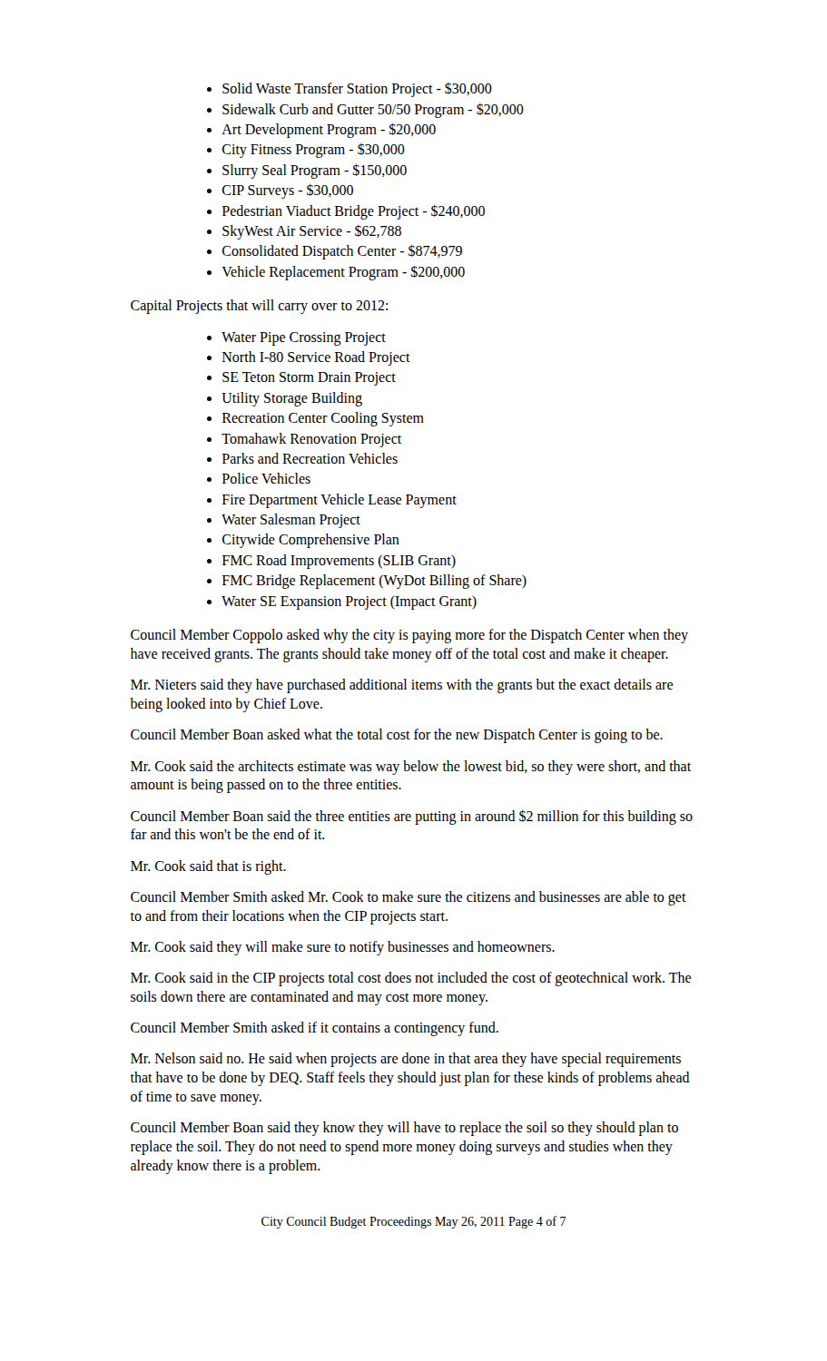Solid Waste Transfer Station Project - $30,000
Sidewalk Curb and Gutter 50/50 Program - $20,000
Art Development Program - $20,000
City Fitness Program - $30,000
Slurry Seal Program - $150,000
CIP Surveys - $30,000
Pedestrian Viaduct Bridge Project - $240,000
SkyWest Air Service - $62,788
Consolidated Dispatch Center - $874,979
Vehicle Replacement Program - $200,000
Capital Projects that will carry over to 2012:
Water Pipe Crossing Project
North I-80 Service Road Project
SE Teton Storm Drain Project
Utility Storage Building
Recreation Center Cooling System
Tomahawk Renovation Project
Parks and Recreation Vehicles
Police Vehicles
Fire Department Vehicle Lease Payment
Water Salesman Project
Citywide Comprehensive Plan
FMC Road Improvements (SLIB Grant)
FMC Bridge Replacement (WyDot Billing of Share)
Water SE Expansion Project (Impact Grant)
Council Member Coppolo asked why the city is paying more for the Dispatch Center when they have received grants. The grants should take money off of the total cost and make it cheaper.
Mr. Nieters said they have purchased additional items with the grants but the exact details are being looked into by Chief Love.
Council Member Boan asked what the total cost for the new Dispatch Center is going to be.
Mr. Cook said the architects estimate was way below the lowest bid, so they were short, and that amount is being passed on to the three entities.
Council Member Boan said the three entities are putting in around $2 million for this building so far and this won't be the end of it.
Mr. Cook said that is right.
Council Member Smith asked Mr. Cook to make sure the citizens and businesses are able to get to and from their locations when the CIP projects start.
Mr. Cook said they will make sure to notify businesses and homeowners.
Mr. Cook said in the CIP projects total cost does not included the cost of geotechnical work. The soils down there are contaminated and may cost more money.
Council Member Smith asked if it contains a contingency fund.
Mr. Nelson said no. He said when projects are done in that area they have special requirements that have to be done by DEQ. Staff feels they should just plan for these kinds of problems ahead of time to save money.
Council Member Boan said they know they will have to replace the soil so they should plan to replace the soil. They do not need to spend more money doing surveys and studies when they already know there is a problem.
City Council Budget Proceedings May 26, 2011 Page 4 of 7